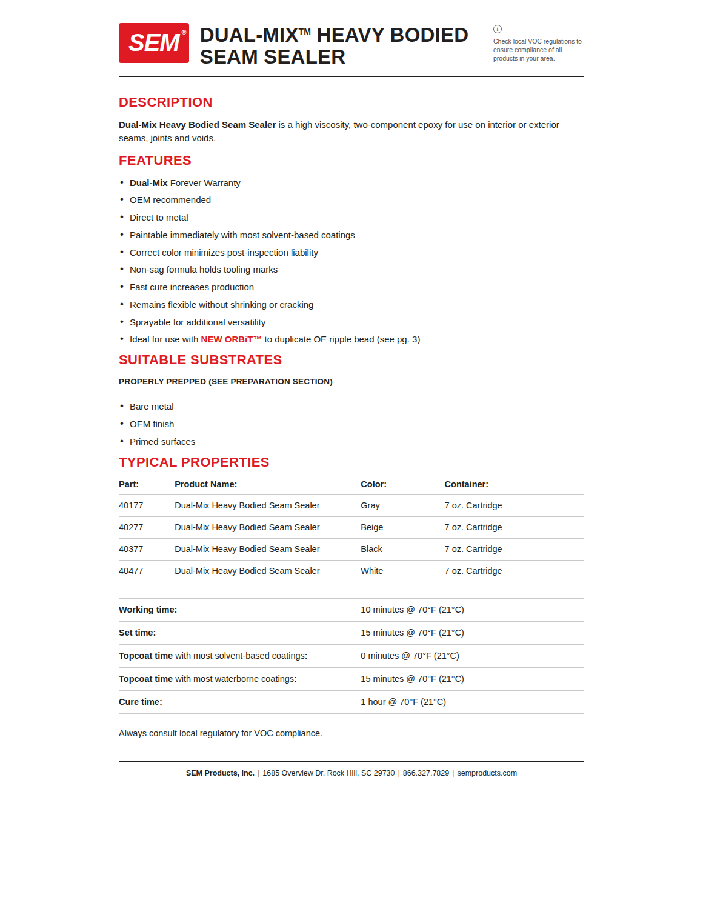SEM®
Dual-MixTM Heavy Bodied
Seam Sealer
i
Check local VOC regulations to ensure compliance of all products in your area.
Description
Dual-Mix Heavy Bodied Seam Sealer is a high viscosity, two-component epoxy for use on interior or exterior seams, joints and voids.
Features
Dual-Mix Forever Warranty
OEM recommended
Direct to metal
Paintable immediately with most solvent-based coatings
Correct color minimizes post-inspection liability
Non-sag formula holds tooling marks
Fast cure increases production
Remains flexible without shrinking or cracking
Sprayable for additional versatility
Ideal for use with NEW ORBiT™ to duplicate OE ripple bead (see pg. 3)
Suitable Substrates
Properly prepped (see preparation section)
Bare metal
OEM finish
Primed surfaces
Typical Properties
| Part: | Product Name: | Color: | Container: |
| --- | --- | --- | --- |
| 40177 | Dual-Mix Heavy Bodied Seam Sealer | Gray | 7 oz. Cartridge |
| 40277 | Dual-Mix Heavy Bodied Seam Sealer | Beige | 7 oz. Cartridge |
| 40377 | Dual-Mix Heavy Bodied Seam Sealer | Black | 7 oz. Cartridge |
| 40477 | Dual-Mix Heavy Bodied Seam Sealer | White | 7 oz. Cartridge |
| Working time: | 10 minutes @ 70°F (21°C) |
| Set time: | 15 minutes @ 70°F (21°C) |
| Topcoat time with most solvent-based coatings : | 0 minutes @ 70°F (21°C) |
| Topcoat time with most waterborne coatings : | 15 minutes @ 70°F (21°C) |
| Cure time: | 1 hour @ 70°F (21°C) |
Always consult local regulatory for VOC compliance.
SEM Products, Inc.|1685 Overview Dr. Rock Hill, SC 29730|866.327.7829|semproducts.com